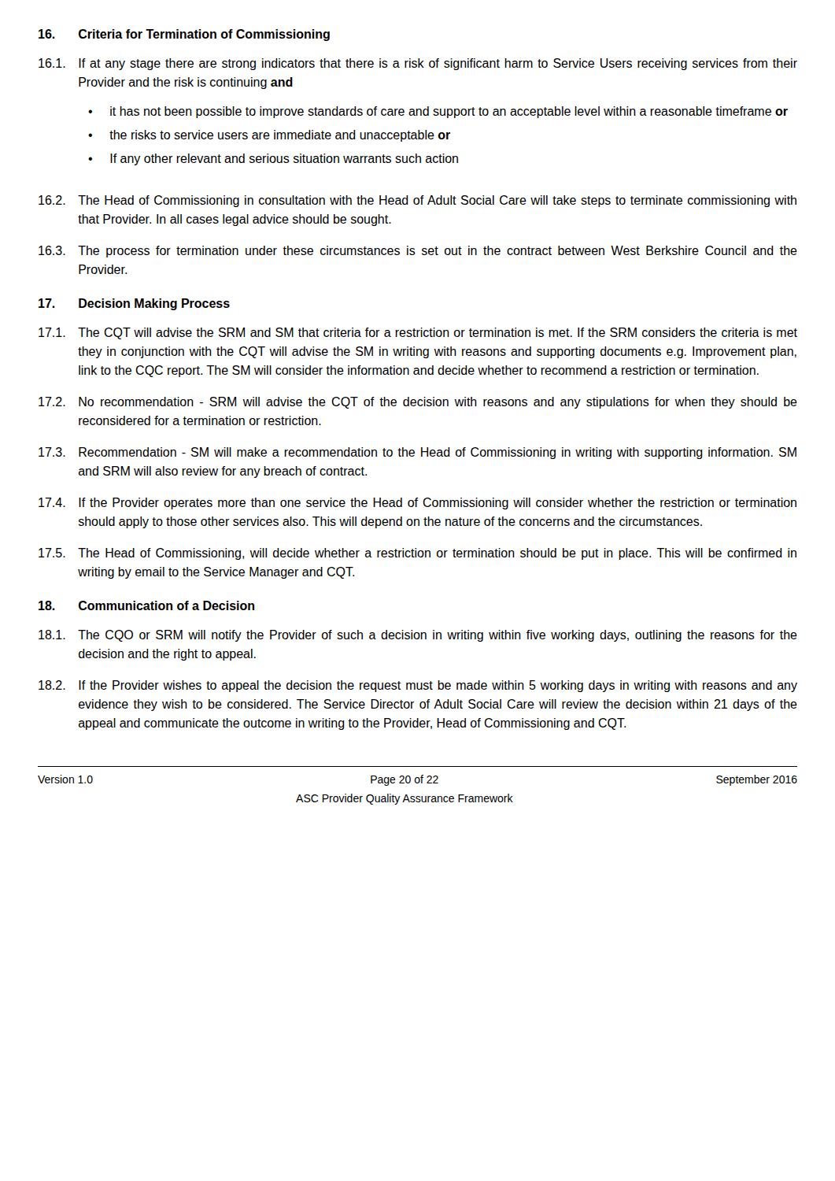16. Criteria for Termination of Commissioning
16.1. If at any stage there are strong indicators that there is a risk of significant harm to Service Users receiving services from their Provider and the risk is continuing and
it has not been possible to improve standards of care and support to an acceptable level within a reasonable timeframe or
the risks to service users are immediate and unacceptable or
If any other relevant and serious situation warrants such action
16.2. The Head of Commissioning in consultation with the Head of Adult Social Care will take steps to terminate commissioning with that Provider. In all cases legal advice should be sought.
16.3. The process for termination under these circumstances is set out in the contract between West Berkshire Council and the Provider.
17. Decision Making Process
17.1. The CQT will advise the SRM and SM that criteria for a restriction or termination is met. If the SRM considers the criteria is met they in conjunction with the CQT will advise the SM in writing with reasons and supporting documents e.g. Improvement plan, link to the CQC report. The SM will consider the information and decide whether to recommend a restriction or termination.
17.2. No recommendation - SRM will advise the CQT of the decision with reasons and any stipulations for when they should be reconsidered for a termination or restriction.
17.3. Recommendation - SM will make a recommendation to the Head of Commissioning in writing with supporting information. SM and SRM will also review for any breach of contract.
17.4. If the Provider operates more than one service the Head of Commissioning will consider whether the restriction or termination should apply to those other services also. This will depend on the nature of the concerns and the circumstances.
17.5. The Head of Commissioning, will decide whether a restriction or termination should be put in place. This will be confirmed in writing by email to the Service Manager and CQT.
18. Communication of a Decision
18.1. The CQO or SRM will notify the Provider of such a decision in writing within five working days, outlining the reasons for the decision and the right to appeal.
18.2. If the Provider wishes to appeal the decision the request must be made within 5 working days in writing with reasons and any evidence they wish to be considered. The Service Director of Adult Social Care will review the decision within 21 days of the appeal and communicate the outcome in writing to the Provider, Head of Commissioning and CQT.
Version 1.0
Page 20 of 22
ASC Provider Quality Assurance Framework
September 2016